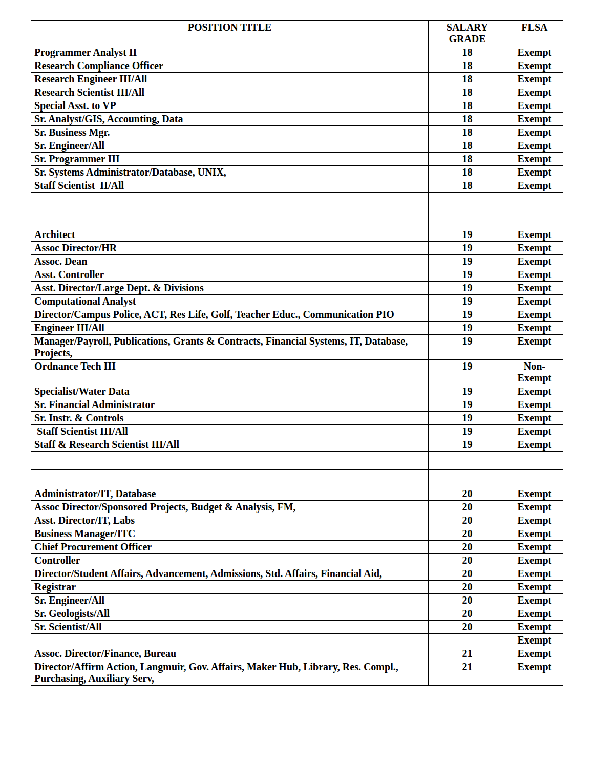| POSITION TITLE | SALARY GRADE | FLSA |
| --- | --- | --- |
| Programmer Analyst II | 18 | Exempt |
| Research Compliance Officer | 18 | Exempt |
| Research Engineer III/All | 18 | Exempt |
| Research Scientist III/All | 18 | Exempt |
| Special Asst. to VP | 18 | Exempt |
| Sr. Analyst/GIS, Accounting, Data | 18 | Exempt |
| Sr. Business Mgr. | 18 | Exempt |
| Sr. Engineer/All | 18 | Exempt |
| Sr. Programmer III | 18 | Exempt |
| Sr. Systems Administrator/Database, UNIX, | 18 | Exempt |
| Staff Scientist II/All | 18 | Exempt |
| Architect | 19 | Exempt |
| Assoc Director/HR | 19 | Exempt |
| Assoc. Dean | 19 | Exempt |
| Asst. Controller | 19 | Exempt |
| Asst. Director/Large Dept. & Divisions | 19 | Exempt |
| Computational Analyst | 19 | Exempt |
| Director/Campus Police, ACT, Res Life, Golf, Teacher Educ., Communication PIO | 19 | Exempt |
| Engineer III/All | 19 | Exempt |
| Manager/Payroll, Publications, Grants & Contracts, Financial Systems, IT, Database, Projects, | 19 | Exempt |
| Ordnance Tech III | 19 | Non-Exempt |
| Specialist/Water Data | 19 | Exempt |
| Sr. Financial Administrator | 19 | Exempt |
| Sr. Instr. & Controls | 19 | Exempt |
| Staff Scientist III/All | 19 | Exempt |
| Staff & Research Scientist III/All | 19 | Exempt |
| Administrator/IT, Database | 20 | Exempt |
| Assoc Director/Sponsored Projects, Budget & Analysis, FM, | 20 | Exempt |
| Asst. Director/IT, Labs | 20 | Exempt |
| Business Manager/ITC | 20 | Exempt |
| Chief Procurement Officer | 20 | Exempt |
| Controller | 20 | Exempt |
| Director/Student Affairs, Advancement, Admissions, Std. Affairs, Financial Aid, | 20 | Exempt |
| Registrar | 20 | Exempt |
| Sr. Engineer/All | 20 | Exempt |
| Sr. Geologists/All | 20 | Exempt |
| Sr. Scientist/All | 20 | Exempt |
| | | Exempt |
| Assoc. Director/Finance, Bureau | 21 | Exempt |
| Director/Affirm Action, Langmuir, Gov. Affairs, Maker Hub, Library, Res. Compl., Purchasing, Auxiliary Serv, | 21 | Exempt |